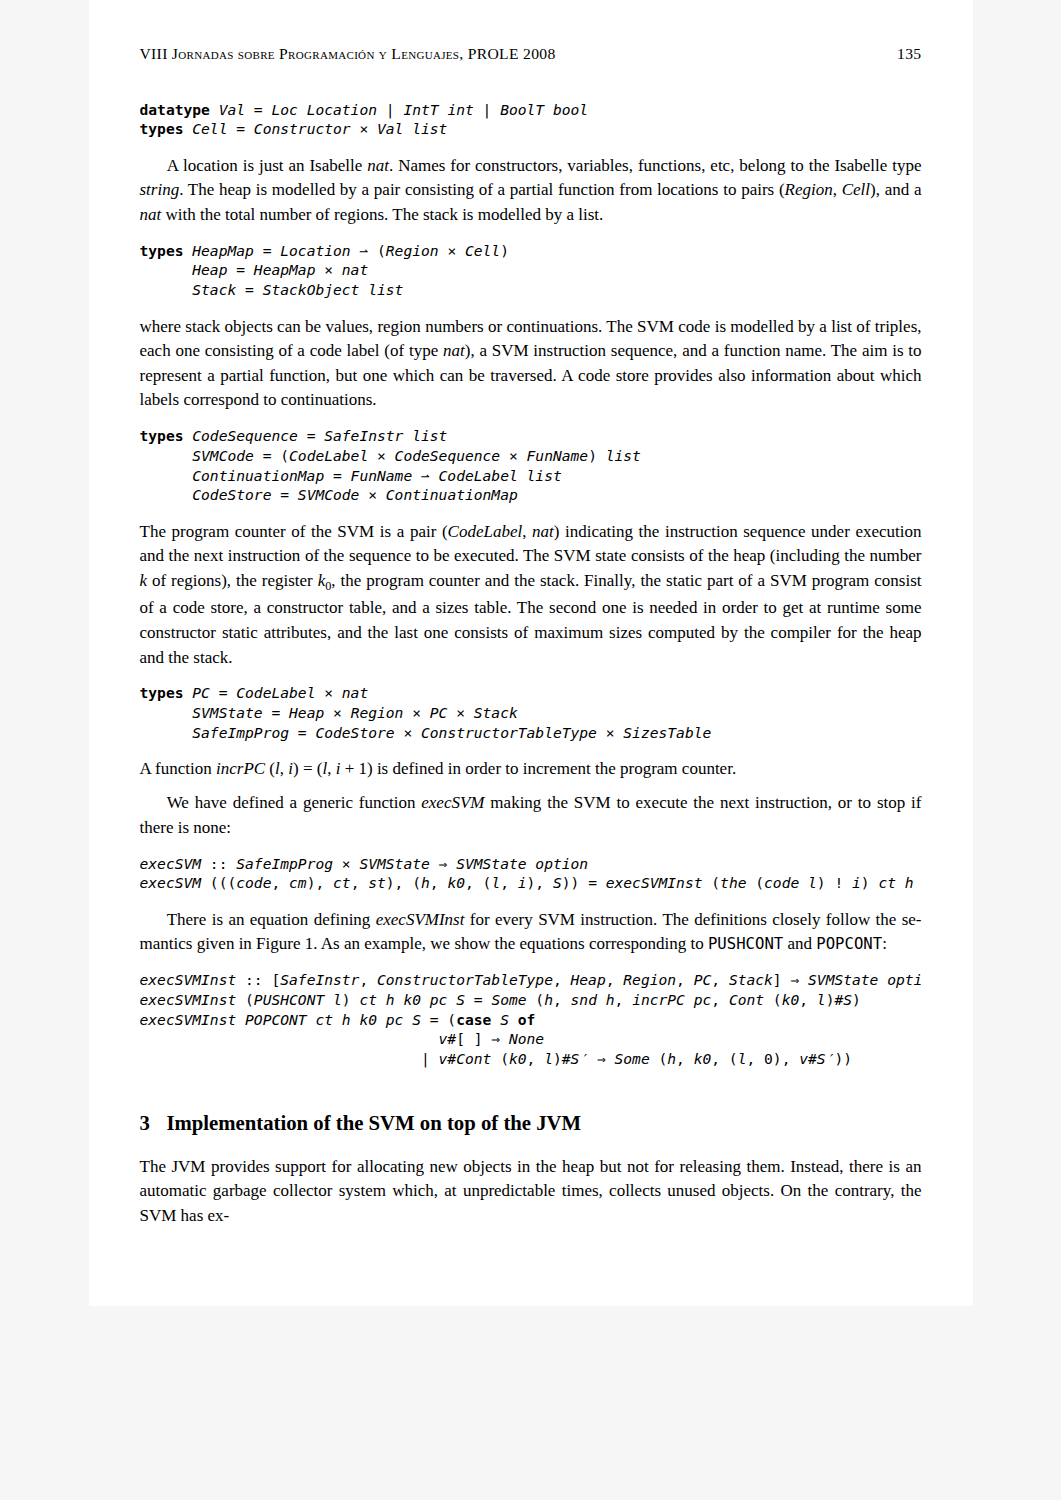VIII Jornadas sobre Programación y Lenguajes, PROLE 2008 135
datatype Val = Loc Location | IntT int | BoolT bool types Cell = Constructor × Val list
A location is just an Isabelle nat. Names for constructors, variables, functions, etc, belong to the Isabelle type string. The heap is modelled by a pair consisting of a partial function from locations to pairs (Region, Cell), and a nat with the total number of regions. The stack is modelled by a list.
types HeapMap = Location ⇀ (Region × Cell) Heap = HeapMap × nat Stack = StackObject list
where stack objects can be values, region numbers or continuations. The SVM code is modelled by a list of triples, each one consisting of a code label (of type nat), a SVM instruction sequence, and a function name. The aim is to represent a partial function, but one which can be traversed. A code store provides also information about which labels correspond to continuations.
types CodeSequence = SafeInstr list SVMCode = (CodeLabel × CodeSequence × FunName) list ContinuationMap = FunName ⇀ CodeLabel list CodeStore = SVMCode × ContinuationMap
The program counter of the SVM is a pair (CodeLabel, nat) indicating the instruction sequence under execution and the next instruction of the sequence to be executed. The SVM state consists of the heap (including the number k of regions), the register k0, the program counter and the stack. Finally, the static part of a SVM program consist of a code store, a constructor table, and a sizes table. The second one is needed in order to get at runtime some constructor static attributes, and the last one consists of maximum sizes computed by the compiler for the heap and the stack.
types PC = CodeLabel × nat SVMState = Heap × Region × PC × Stack SafeImpProg = CodeStore × ConstructorTableType × SizesTable
A function incrPC (l, i) = (l, i + 1) is defined in order to increment the program counter.
We have defined a generic function execSVM making the SVM to execute the next instruction, or to stop if there is none:
execSVM :: SafeImpProg × SVMState ⇒ SVMState option execSVM (((code, cm), ct, st), (h, k0, (l, i), S)) = execSVMInst (the (code l) ! i) ct h k0 (l, i) S
There is an equation defining execSVMInst for every SVM instruction. The definitions closely follow the semantics given in Figure 1. As an example, we show the equations corresponding to PUSHCONT and POPCONT:
execSVMInst :: [SafeInstr, ConstructorTableType, Heap, Region, PC, Stack] ⇒ SVMState option execSVMInst (PUSHCONT l) ct h k0 pc S = Some (h, snd h, incrPC pc, Cont (k0, l)#S) execSVMInst POPCONT ct h k0 pc S = (case S of v#[ ] ⇒ None | v#Cont (k0, l)#S′ ⇒ Some (h, k0, (l, 0), v#S′))
3 Implementation of the SVM on top of the JVM
The JVM provides support for allocating new objects in the heap but not for releasing them. Instead, there is an automatic garbage collector system which, at unpredictable times, collects unused objects. On the contrary, the SVM has ex-